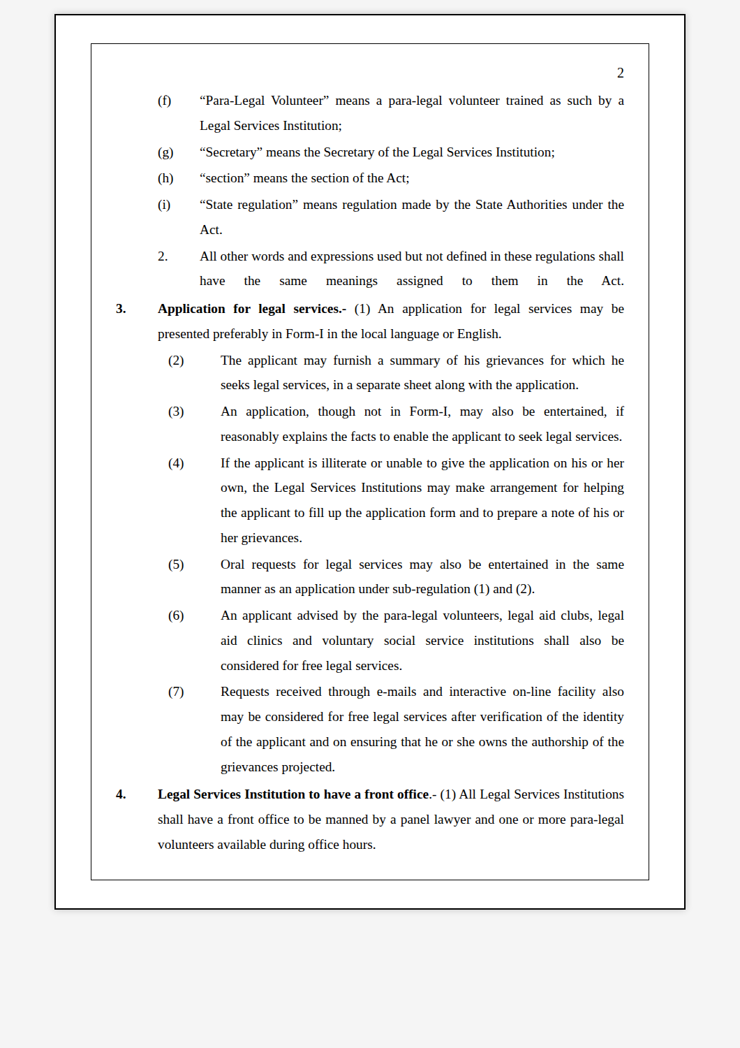2
(f)
“Para-Legal Volunteer” means a para-legal volunteer trained as such by a Legal Services Institution;
(g)
“Secretary” means the Secretary of the Legal Services Institution;
(h)
“section” means the section of the Act;
(i)
“State regulation” means regulation made by the State Authorities under the Act.
2.
All other words and expressions used but not defined in these regulations shall have the same meanings assigned to them in the Act.
3.
Application for legal services.- (1) An application for legal services may be presented preferably in Form-I in the local language or English.
(2)
The applicant may furnish a summary of his grievances for which he seeks legal services, in a separate sheet along with the application.
(3)
An application, though not in Form-I, may also be entertained, if reasonably explains the facts to enable the applicant to seek legal services.
(4)
If the applicant is illiterate or unable to give the application on his or her own, the Legal Services Institutions may make arrangement for helping the applicant to fill up the application form and to prepare a note of his or her grievances.
(5)
Oral requests for legal services may also be entertained in the same manner as an application under sub-regulation (1) and (2).
(6)
An applicant advised by the para-legal volunteers, legal aid clubs, legal aid clinics and voluntary social service institutions shall also be considered for free legal services.
(7)
Requests received through e-mails and interactive on-line facility also may be considered for free legal services after verification of the identity of the applicant and on ensuring that he or she owns the authorship of the grievances projected.
4.
Legal Services Institution to have a front office.- (1) All Legal Services Institutions shall have a front office to be manned by a panel lawyer and one or more para-legal volunteers available during office hours.